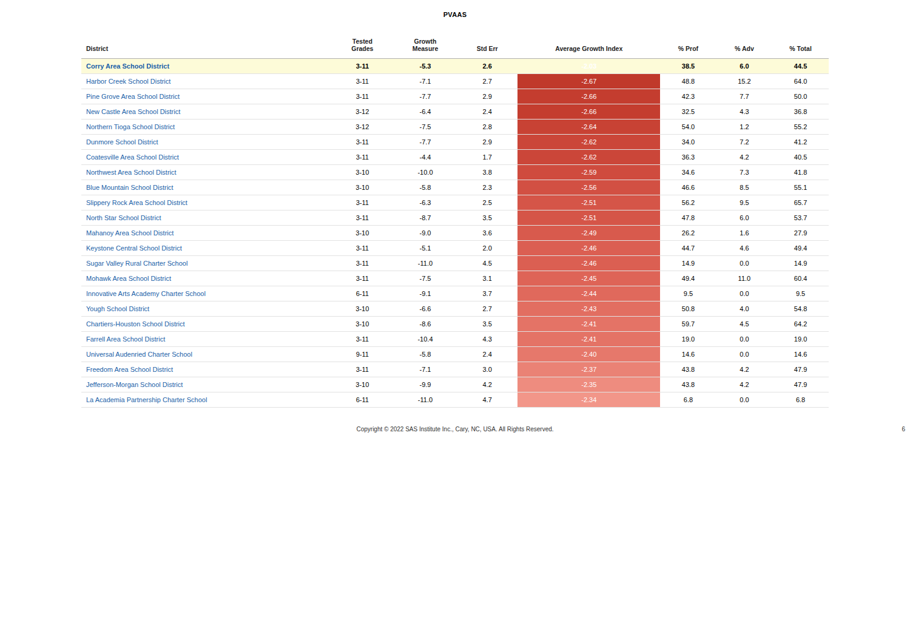PVAAS
| District | Tested Grades | Growth Measure | Std Err | Average Growth Index | % Prof | % Adv | % Total |
| --- | --- | --- | --- | --- | --- | --- | --- |
| Corry Area School District | 3-11 | -5.3 | 2.6 | -2.03 | 38.5 | 6.0 | 44.5 |
| Harbor Creek School District | 3-11 | -7.1 | 2.7 | -2.67 | 48.8 | 15.2 | 64.0 |
| Pine Grove Area School District | 3-11 | -7.7 | 2.9 | -2.66 | 42.3 | 7.7 | 50.0 |
| New Castle Area School District | 3-12 | -6.4 | 2.4 | -2.66 | 32.5 | 4.3 | 36.8 |
| Northern Tioga School District | 3-12 | -7.5 | 2.8 | -2.64 | 54.0 | 1.2 | 55.2 |
| Dunmore School District | 3-11 | -7.7 | 2.9 | -2.62 | 34.0 | 7.2 | 41.2 |
| Coatesville Area School District | 3-11 | -4.4 | 1.7 | -2.62 | 36.3 | 4.2 | 40.5 |
| Northwest Area School District | 3-10 | -10.0 | 3.8 | -2.59 | 34.6 | 7.3 | 41.8 |
| Blue Mountain School District | 3-10 | -5.8 | 2.3 | -2.56 | 46.6 | 8.5 | 55.1 |
| Slippery Rock Area School District | 3-11 | -6.3 | 2.5 | -2.51 | 56.2 | 9.5 | 65.7 |
| North Star School District | 3-11 | -8.7 | 3.5 | -2.51 | 47.8 | 6.0 | 53.7 |
| Mahanoy Area School District | 3-10 | -9.0 | 3.6 | -2.49 | 26.2 | 1.6 | 27.9 |
| Keystone Central School District | 3-11 | -5.1 | 2.0 | -2.46 | 44.7 | 4.6 | 49.4 |
| Sugar Valley Rural Charter School | 3-11 | -11.0 | 4.5 | -2.46 | 14.9 | 0.0 | 14.9 |
| Mohawk Area School District | 3-11 | -7.5 | 3.1 | -2.45 | 49.4 | 11.0 | 60.4 |
| Innovative Arts Academy Charter School | 6-11 | -9.1 | 3.7 | -2.44 | 9.5 | 0.0 | 9.5 |
| Yough School District | 3-10 | -6.6 | 2.7 | -2.43 | 50.8 | 4.0 | 54.8 |
| Chartiers-Houston School District | 3-10 | -8.6 | 3.5 | -2.41 | 59.7 | 4.5 | 64.2 |
| Farrell Area School District | 3-11 | -10.4 | 4.3 | -2.41 | 19.0 | 0.0 | 19.0 |
| Universal Audenried Charter School | 9-11 | -5.8 | 2.4 | -2.40 | 14.6 | 0.0 | 14.6 |
| Freedom Area School District | 3-11 | -7.1 | 3.0 | -2.37 | 43.8 | 4.2 | 47.9 |
| Jefferson-Morgan School District | 3-10 | -9.9 | 4.2 | -2.35 | 43.8 | 4.2 | 47.9 |
| La Academia Partnership Charter School | 6-11 | -11.0 | 4.7 | -2.34 | 6.8 | 0.0 | 6.8 |
Copyright © 2022 SAS Institute Inc., Cary, NC, USA. All Rights Reserved. 6